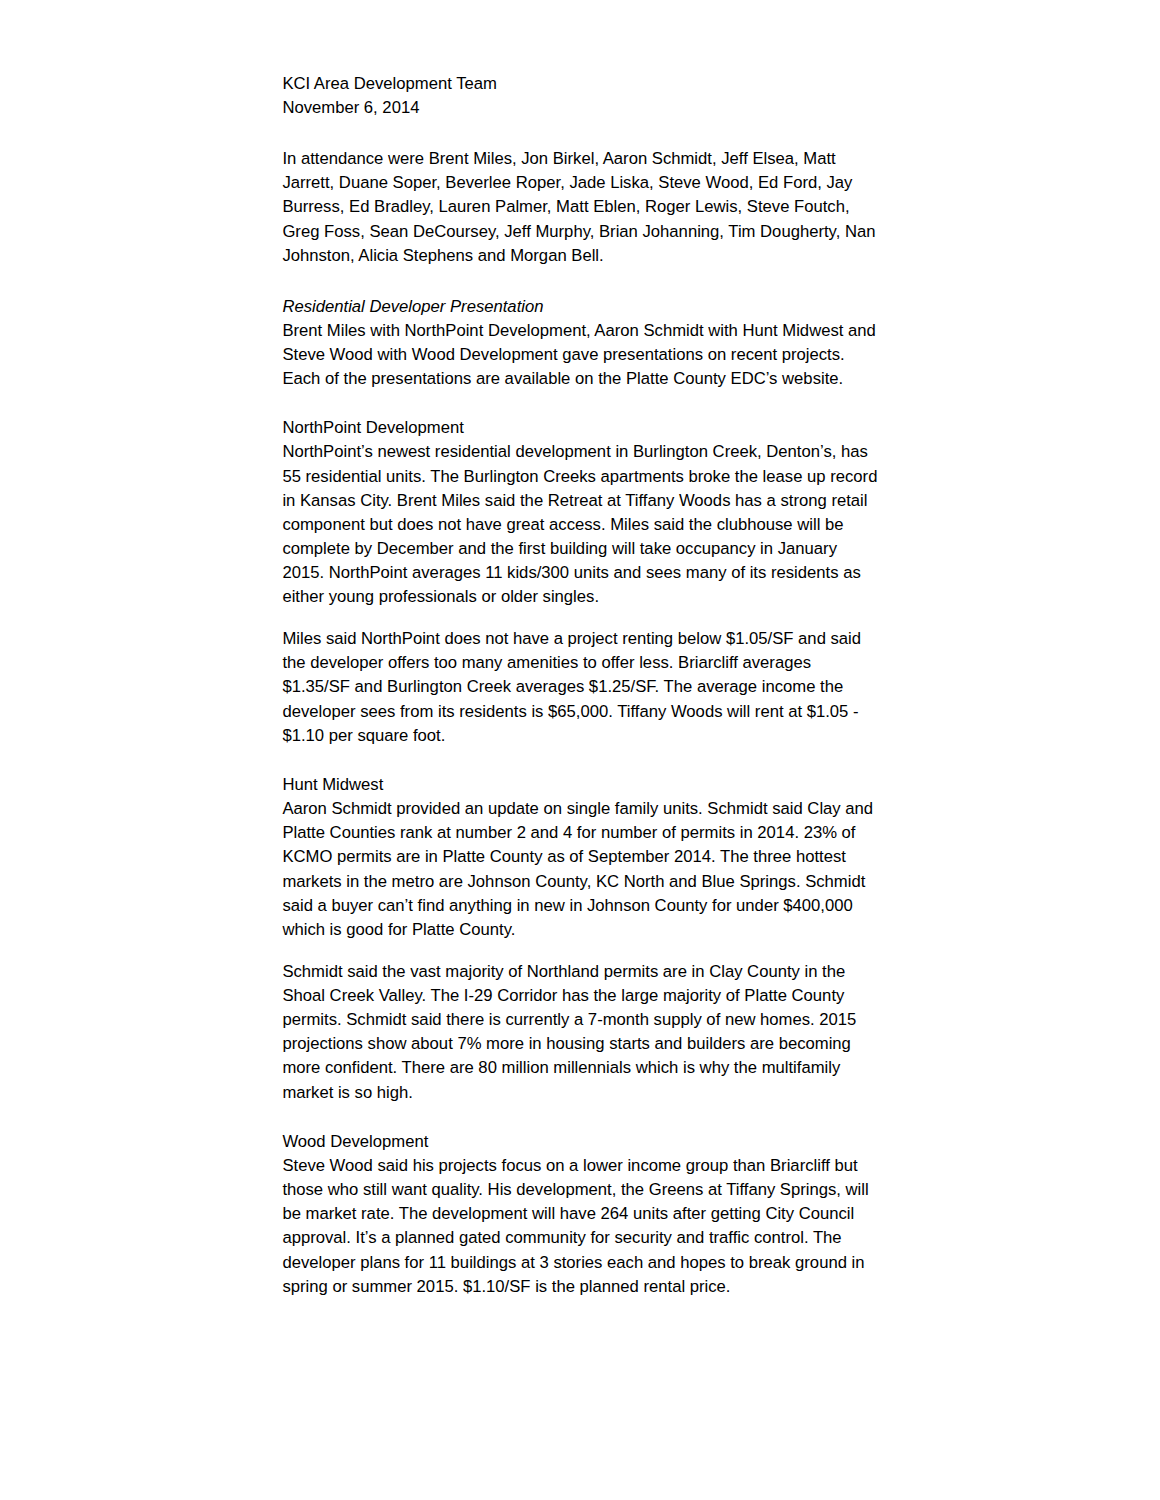KCI Area Development Team
November 6, 2014
In attendance were Brent Miles, Jon Birkel, Aaron Schmidt, Jeff Elsea, Matt Jarrett, Duane Soper, Beverlee Roper, Jade Liska, Steve Wood, Ed Ford, Jay Burress, Ed Bradley, Lauren Palmer, Matt Eblen, Roger Lewis, Steve Foutch, Greg Foss, Sean DeCoursey, Jeff Murphy, Brian Johanning, Tim Dougherty, Nan Johnston, Alicia Stephens and Morgan Bell.
Residential Developer Presentation
Brent Miles with NorthPoint Development, Aaron Schmidt with Hunt Midwest and Steve Wood with Wood Development gave presentations on recent projects. Each of the presentations are available on the Platte County EDC’s website.
NorthPoint Development
NorthPoint’s newest residential development in Burlington Creek, Denton’s, has 55 residential units. The Burlington Creeks apartments broke the lease up record in Kansas City. Brent Miles said the Retreat at Tiffany Woods has a strong retail component but does not have great access. Miles said the clubhouse will be complete by December and the first building will take occupancy in January 2015. NorthPoint averages 11 kids/300 units and sees many of its residents as either young professionals or older singles.
Miles said NorthPoint does not have a project renting below $1.05/SF and said the developer offers too many amenities to offer less. Briarcliff averages $1.35/SF and Burlington Creek averages $1.25/SF. The average income the developer sees from its residents is $65,000. Tiffany Woods will rent at $1.05 - $1.10 per square foot.
Hunt Midwest
Aaron Schmidt provided an update on single family units. Schmidt said Clay and Platte Counties rank at number 2 and 4 for number of permits in 2014. 23% of KCMO permits are in Platte County as of September 2014. The three hottest markets in the metro are Johnson County, KC North and Blue Springs. Schmidt said a buyer can’t find anything in new in Johnson County for under $400,000 which is good for Platte County.
Schmidt said the vast majority of Northland permits are in Clay County in the Shoal Creek Valley. The I-29 Corridor has the large majority of Platte County permits. Schmidt said there is currently a 7-month supply of new homes. 2015 projections show about 7% more in housing starts and builders are becoming more confident. There are 80 million millennials which is why the multifamily market is so high.
Wood Development
Steve Wood said his projects focus on a lower income group than Briarcliff but those who still want quality. His development, the Greens at Tiffany Springs, will be market rate. The development will have 264 units after getting City Council approval. It’s a planned gated community for security and traffic control. The developer plans for 11 buildings at 3 stories each and hopes to break ground in spring or summer 2015. $1.10/SF is the planned rental price.